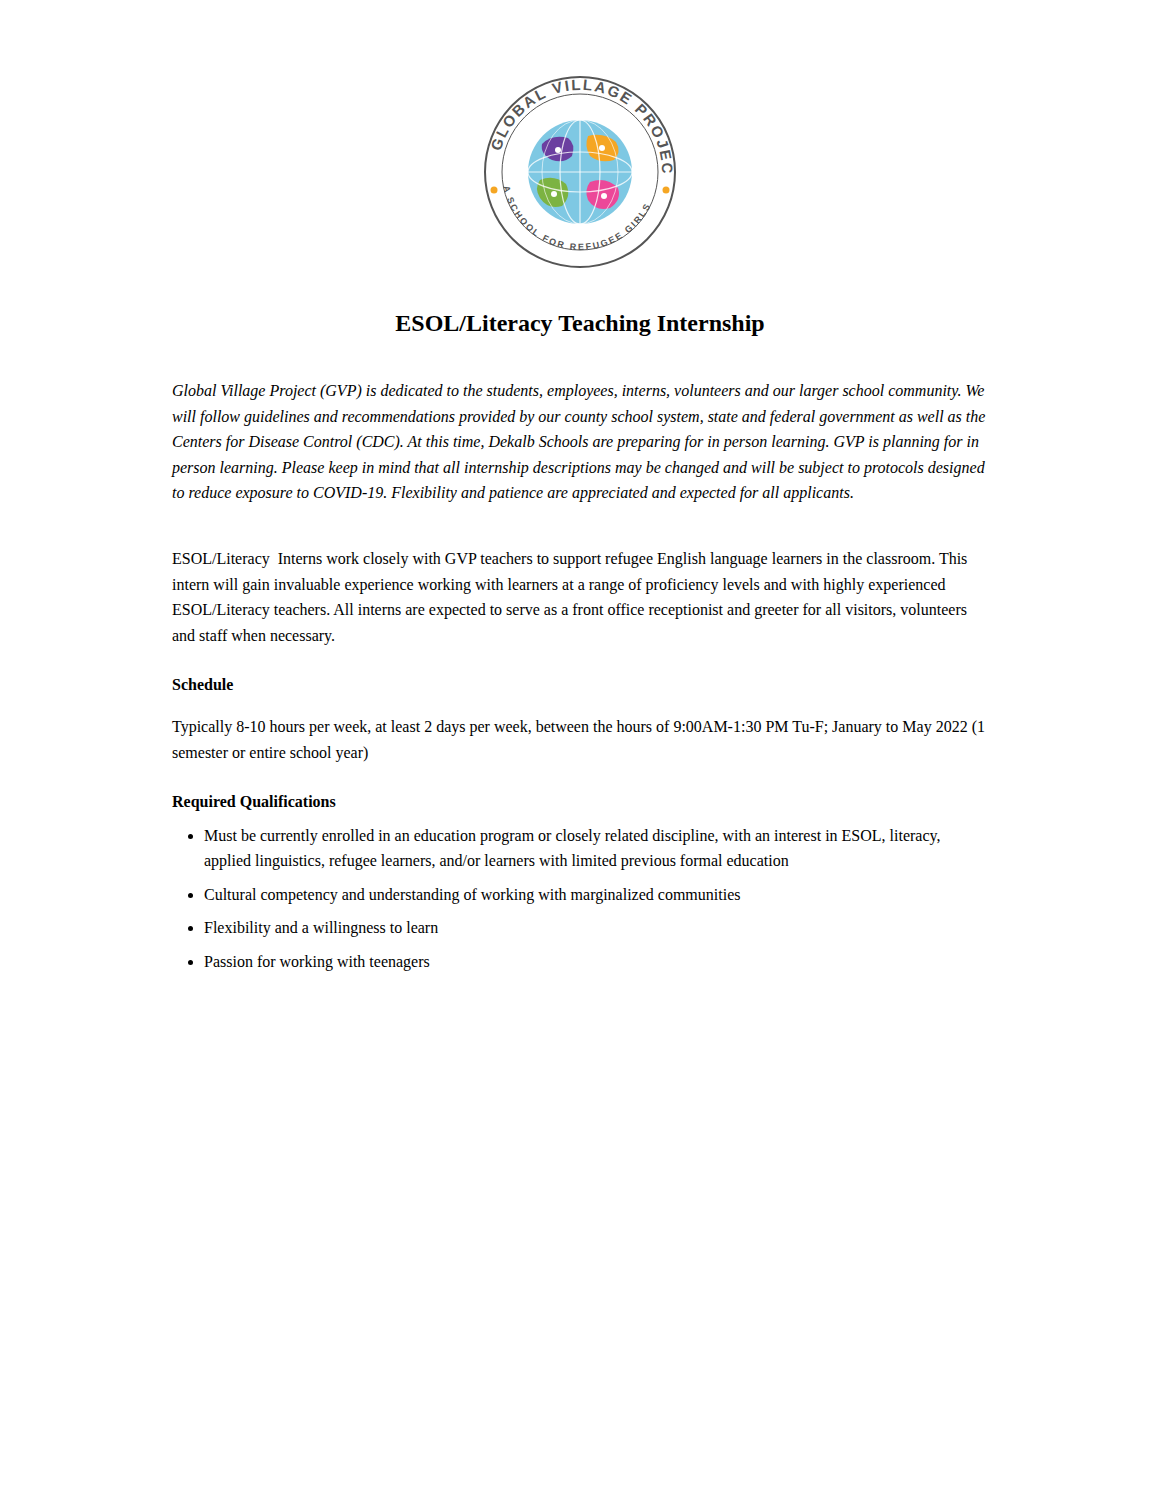GLOBAL VILLAGE PROJECT A SCHOOL FOR REFUGEE GIRLS
ESOL/Literacy Teaching Internship
Global Village Project (GVP) is dedicated to the students, employees, interns, volunteers and our larger school community. We will follow guidelines and recommendations provided by our county school system, state and federal government as well as the Centers for Disease Control (CDC). At this time, Dekalb Schools are preparing for in person learning. GVP is planning for in person learning. Please keep in mind that all internship descriptions may be changed and will be subject to protocols designed to reduce exposure to COVID-19. Flexibility and patience are appreciated and expected for all applicants.
ESOL/Literacy Interns work closely with GVP teachers to support refugee English language learners in the classroom. This intern will gain invaluable experience working with learners at a range of proficiency levels and with highly experienced ESOL/Literacy teachers. All interns are expected to serve as a front office receptionist and greeter for all visitors, volunteers and staff when necessary.
Schedule
Typically 8-10 hours per week, at least 2 days per week, between the hours of 9:00AM-1:30 PM Tu-F; January to May 2022 (1 semester or entire school year)
Required Qualifications
Must be currently enrolled in an education program or closely related discipline, with an interest in ESOL, literacy, applied linguistics, refugee learners, and/or learners with limited previous formal education
Cultural competency and understanding of working with marginalized communities
Flexibility and a willingness to learn
Passion for working with teenagers